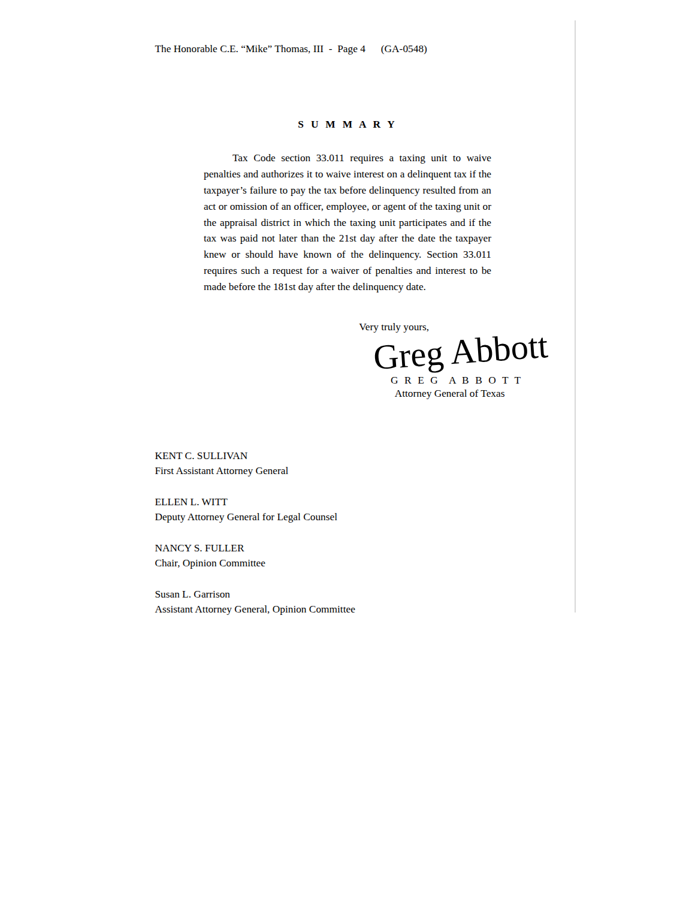The Honorable C.E. “Mike” Thomas, III - Page 4 (GA-0548)
S U M M A R Y
Tax Code section 33.011 requires a taxing unit to waive penalties and authorizes it to waive interest on a delinquent tax if the taxpayer’s failure to pay the tax before delinquency resulted from an act or omission of an officer, employee, or agent of the taxing unit or the appraisal district in which the taxing unit participates and if the tax was paid not later than the 21st day after the date the taxpayer knew or should have known of the delinquency. Section 33.011 requires such a request for a waiver of penalties and interest to be made before the 181st day after the delinquency date.
Very truly yours,
Greg Abbott
G R E G A B B O T T
Attorney General of Texas
KENT C. SULLIVAN
First Assistant Attorney General
ELLEN L. WITT
Deputy Attorney General for Legal Counsel
NANCY S. FULLER
Chair, Opinion Committee
Susan L. Garrison
Assistant Attorney General, Opinion Committee